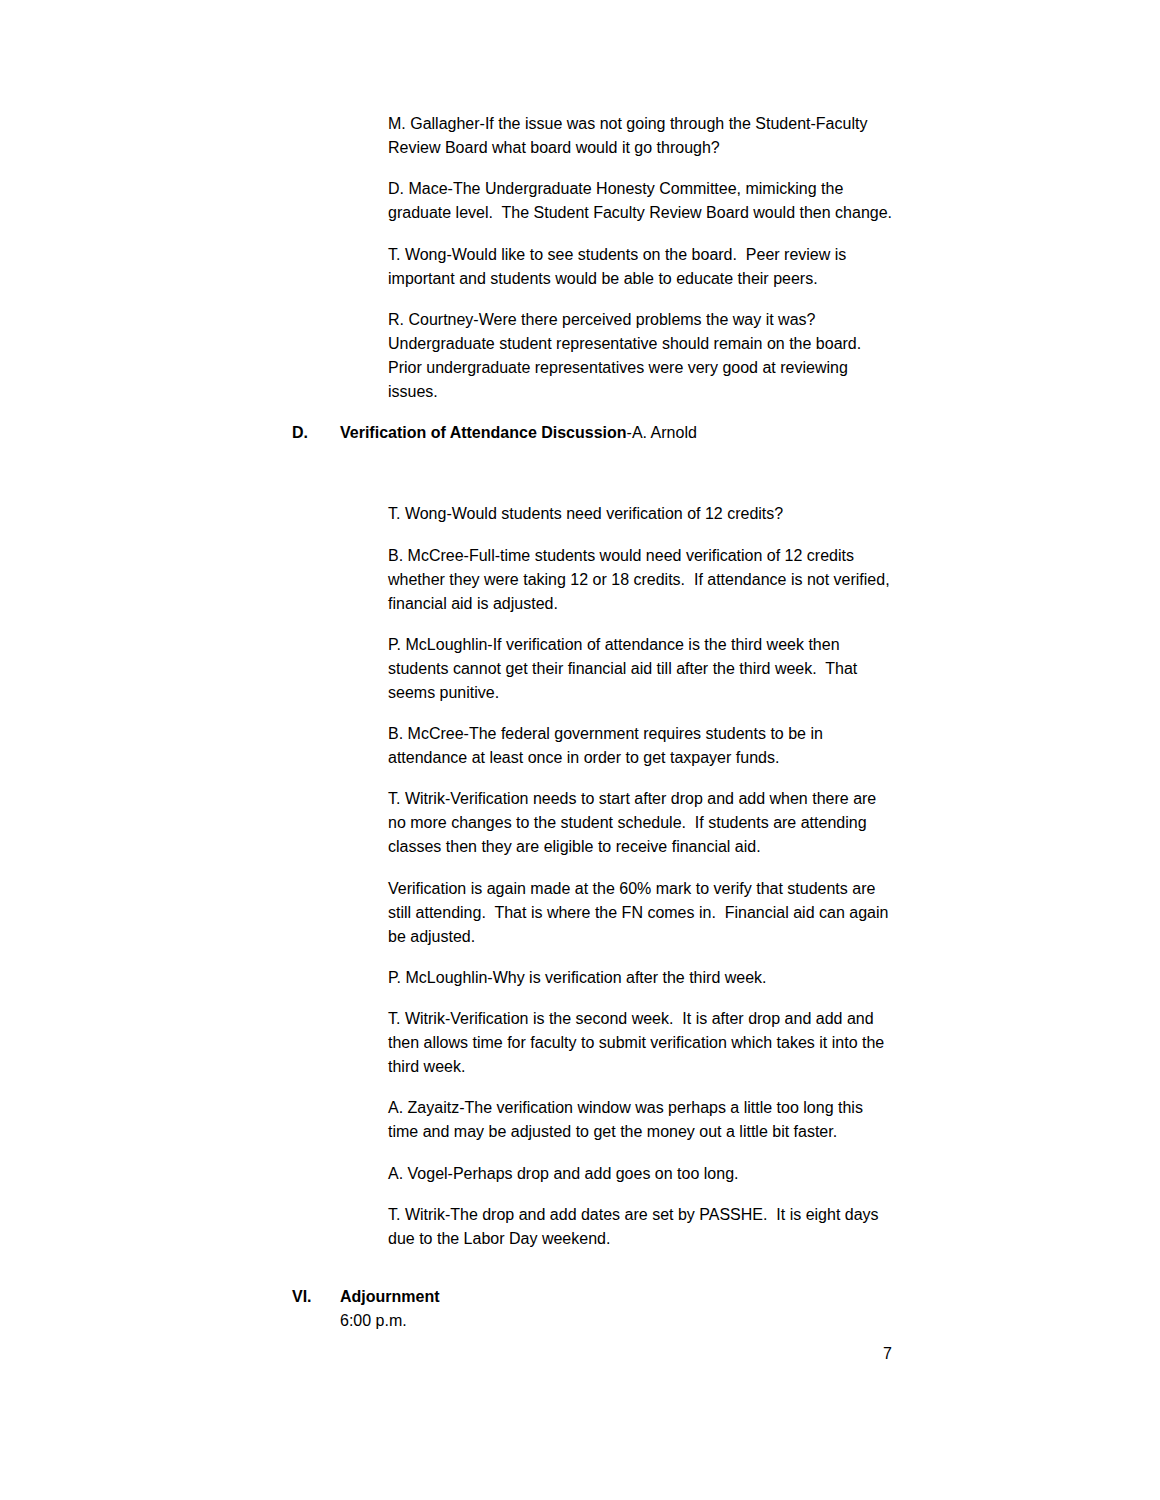M. Gallagher-If the issue was not going through the Student-Faculty Review Board what board would it go through?
D. Mace-The Undergraduate Honesty Committee, mimicking the graduate level. The Student Faculty Review Board would then change.
T. Wong-Would like to see students on the board. Peer review is important and students would be able to educate their peers.
R. Courtney-Were there perceived problems the way it was? Undergraduate student representative should remain on the board. Prior undergraduate representatives were very good at reviewing issues.
D. Verification of Attendance Discussion-A. Arnold
T. Wong-Would students need verification of 12 credits?
B. McCree-Full-time students would need verification of 12 credits whether they were taking 12 or 18 credits. If attendance is not verified, financial aid is adjusted.
P. McLoughlin-If verification of attendance is the third week then students cannot get their financial aid till after the third week. That seems punitive.
B. McCree-The federal government requires students to be in attendance at least once in order to get taxpayer funds.
T. Witrik-Verification needs to start after drop and add when there are no more changes to the student schedule. If students are attending classes then they are eligible to receive financial aid.
Verification is again made at the 60% mark to verify that students are still attending. That is where the FN comes in. Financial aid can again be adjusted.
P. McLoughlin-Why is verification after the third week.
T. Witrik-Verification is the second week. It is after drop and add and then allows time for faculty to submit verification which takes it into the third week.
A. Zayaitz-The verification window was perhaps a little too long this time and may be adjusted to get the money out a little bit faster.
A. Vogel-Perhaps drop and add goes on too long.
T. Witrik-The drop and add dates are set by PASSHE. It is eight days due to the Labor Day weekend.
VI. Adjournment
6:00 p.m.
7